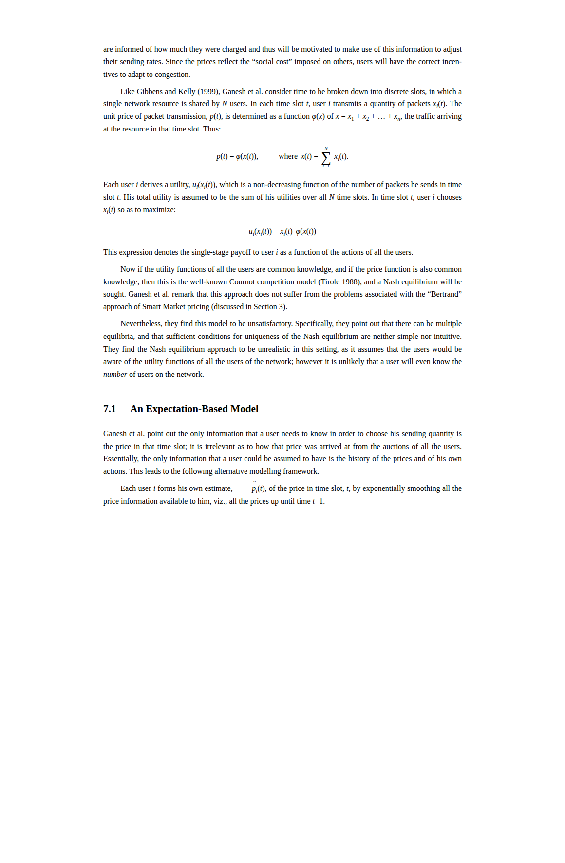are informed of how much they were charged and thus will be motivated to make use of this information to adjust their sending rates. Since the prices reflect the “social cost” imposed on others, users will have the correct incentives to adapt to congestion.
Like Gibbens and Kelly (1999), Ganesh et al. consider time to be broken down into discrete slots, in which a single network resource is shared by N users. In each time slot t, user i transmits a quantity of packets xi(t). The unit price of packet transmission, p(t), is determined as a function φ(x) of x = x1 + x2 + … + xn, the traffic arriving at the resource in that time slot. Thus:
p(t) = φ(x(t)), where x(t) = N ∑ i=1 xi(t).
Each user i derives a utility, ui(xi(t)), which is a non-decreasing function of the number of packets he sends in time slot t. His total utility is assumed to be the sum of his utilities over all N time slots. In time slot t, user i chooses xi(t) so as to maximize:
ui(xi(t)) − xi(t) φ(x(t))
This expression denotes the single-stage payoff to user i as a function of the actions of all the users.
Now if the utility functions of all the users are common knowledge, and if the price function is also common knowledge, then this is the well-known Cournot competition model (Tirole 1988), and a Nash equilibrium will be sought. Ganesh et al. remark that this approach does not suffer from the problems associated with the “Bertrand” approach of Smart Market pricing (discussed in Section 3).
Nevertheless, they find this model to be unsatisfactory. Specifically, they point out that there can be multiple equilibria, and that sufficient conditions for uniqueness of the Nash equilibrium are neither simple nor intuitive. They find the Nash equilibrium approach to be unrealistic in this setting, as it assumes that the users would be aware of the utility functions of all the users of the network; however it is unlikely that a user will even know the number of users on the network.
7.1 An Expectation-Based Model
Ganesh et al. point out the only information that a user needs to know in order to choose his sending quantity is the price in that time slot; it is irrelevant as to how that price was arrived at from the auctions of all the users. Essentially, the only information that a user could be assumed to have is the history of the prices and of his own actions. This leads to the following alternative modelling framework.
Each user i forms his own estimate, ̂pi(t), of the price in time slot, t, by exponentially smoothing all the price information available to him, viz., all the prices up until time t−1.
20